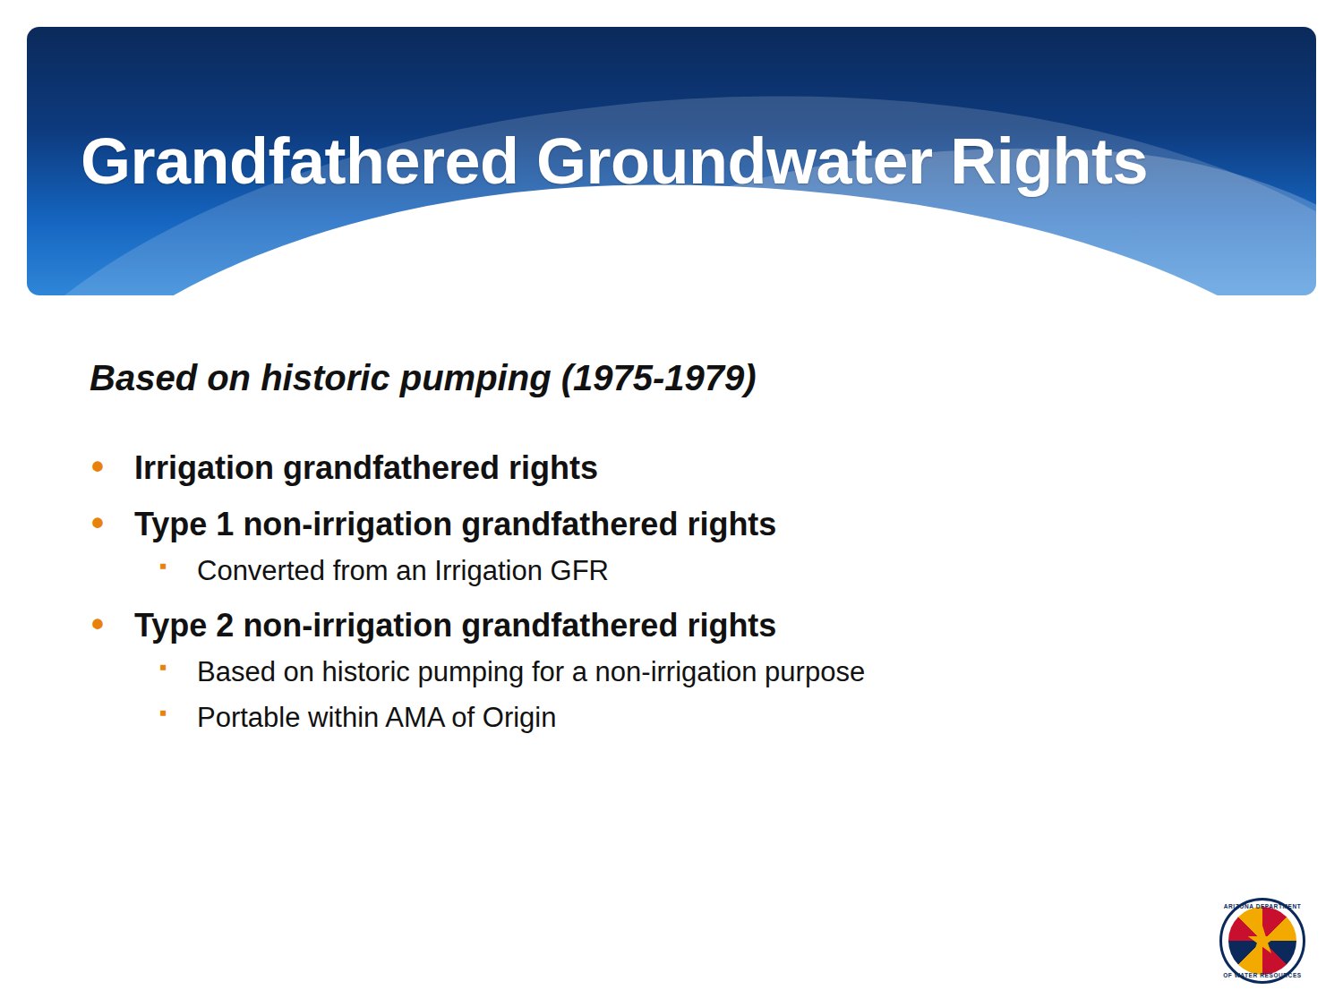Grandfathered Groundwater Rights
Based on historic pumping (1975-1979)
Irrigation grandfathered rights
Type 1 non-irrigation grandfathered rights
Converted from an Irrigation GFR
Type 2 non-irrigation grandfathered rights
Based on historic pumping for a non-irrigation purpose
Portable within AMA of Origin
Arizona Department
of Water Resources